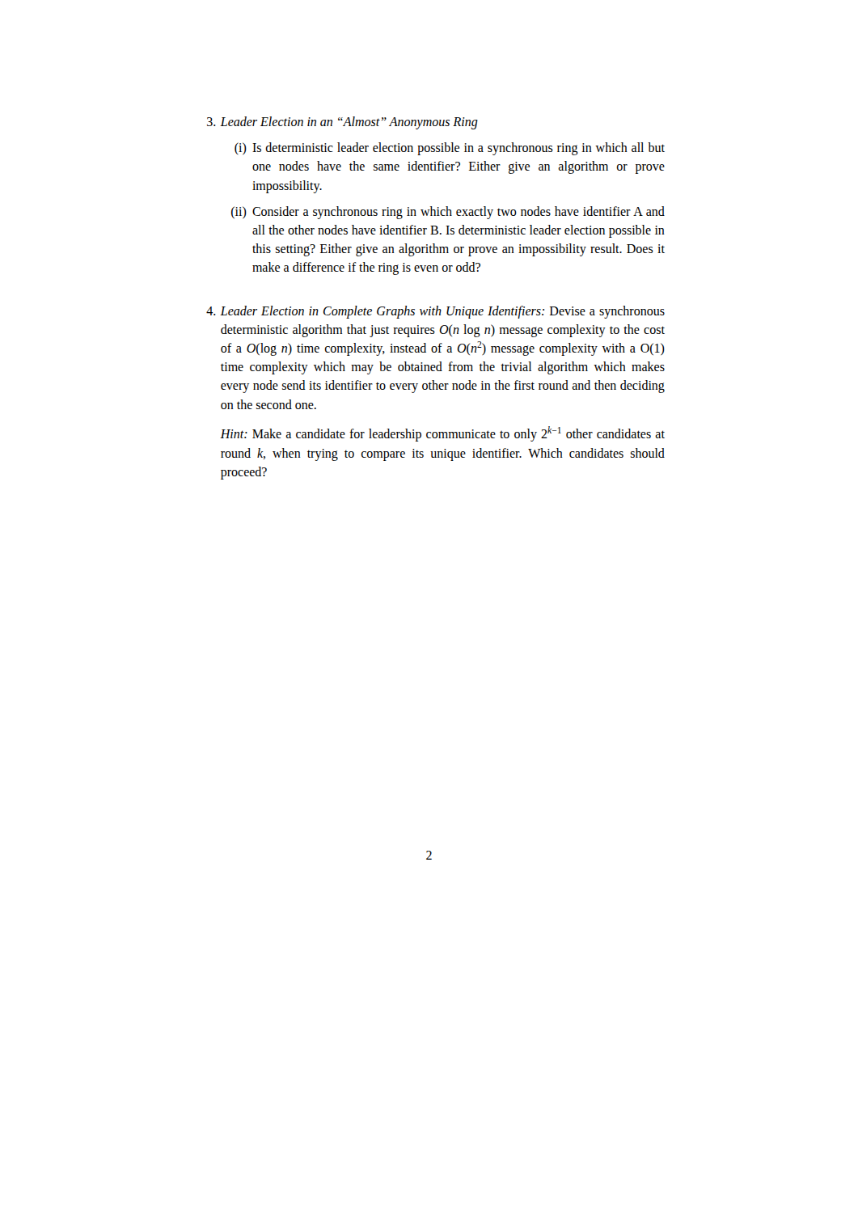3. Leader Election in an “Almost” Anonymous Ring
(i) Is deterministic leader election possible in a synchronous ring in which all but one nodes have the same identifier? Either give an algorithm or prove impossibility.
(ii) Consider a synchronous ring in which exactly two nodes have identifier A and all the other nodes have identifier B. Is deterministic leader election possible in this setting? Either give an algorithm or prove an impossibility result. Does it make a difference if the ring is even or odd?
4.
Leader Election in Complete Graphs with Unique Identifiers: Devise a synchronous deterministic algorithm that just requires O(n log n) message complexity to the cost of a O(log n) time complexity, instead of a O(n2) message complexity with a O(1) time complexity which may be obtained from the trivial algorithm which makes every node send its identifier to every other node in the first round and then deciding on the second one.
Hint: Make a candidate for leadership communicate to only 2k−1 other candidates at round k, when trying to compare its unique identifier. Which candidates should proceed?
2